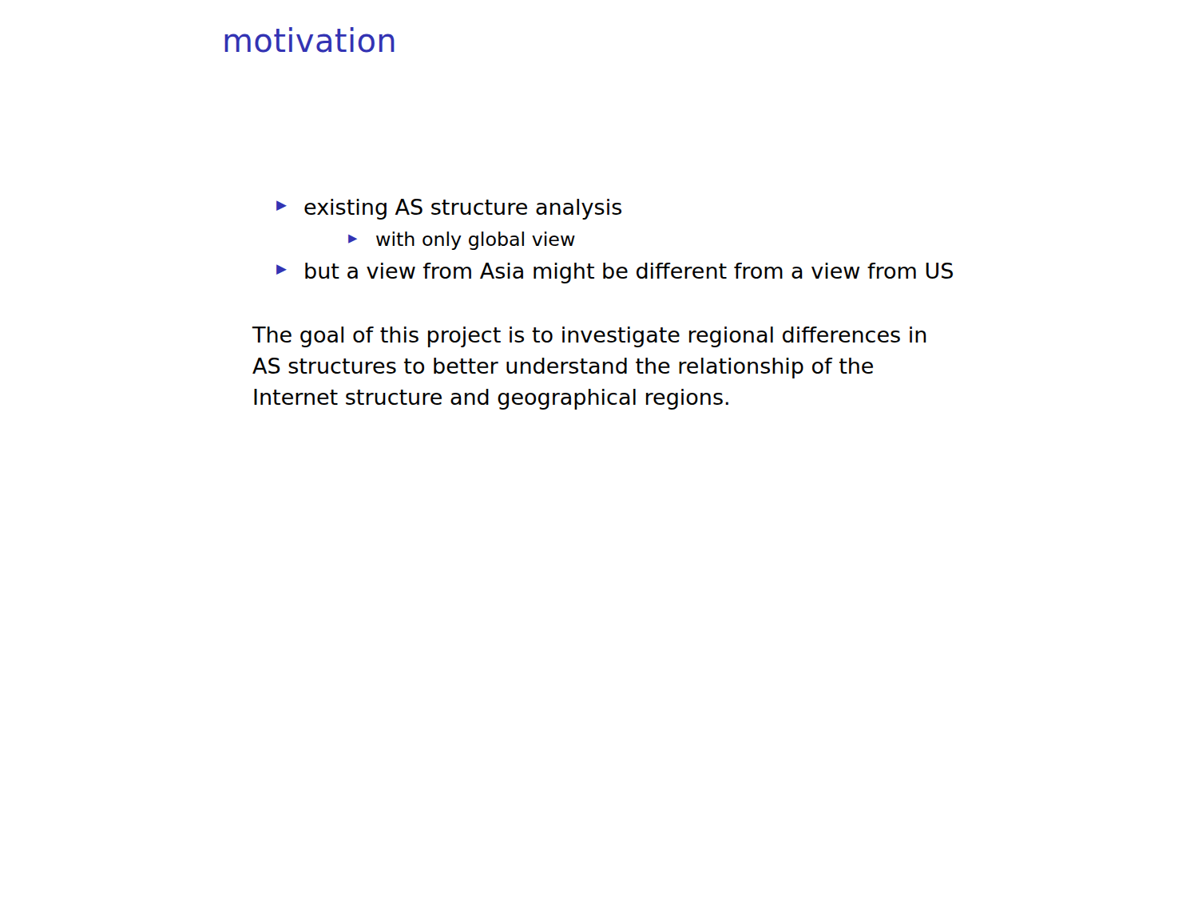motivation
existing AS structure analysis
with only global view
but a view from Asia might be different from a view from US
The goal of this project is to investigate regional differences in AS structures to better understand the relationship of the Internet structure and geographical regions.